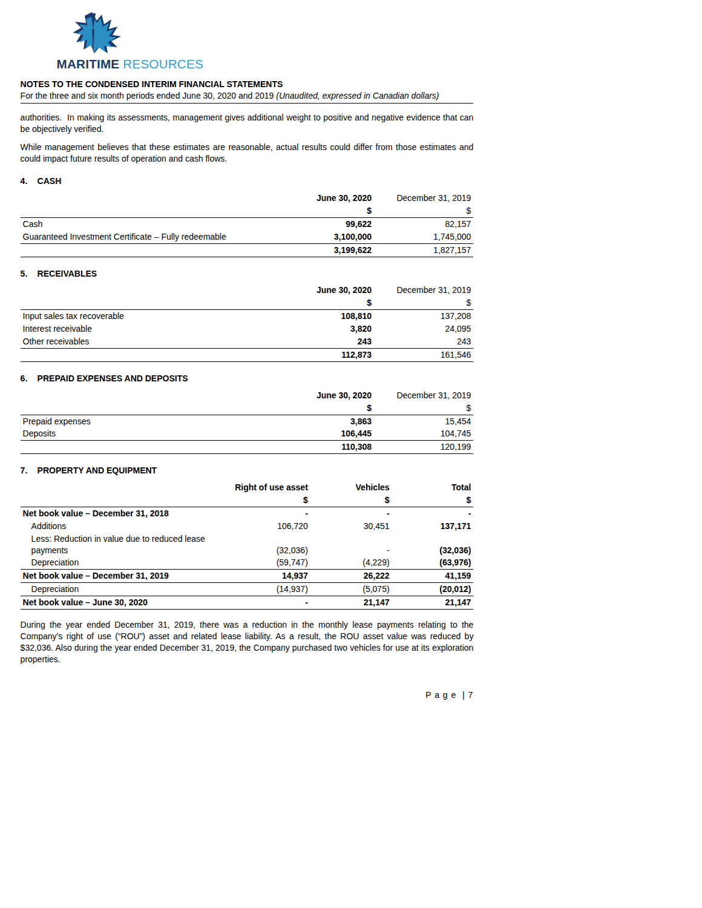MARITIME RESOURCES
NOTES TO THE CONDENSED INTERIM FINANCIAL STATEMENTS
For the three and six month periods ended June 30, 2020 and 2019 (Unaudited, expressed in Canadian dollars)
authorities. In making its assessments, management gives additional weight to positive and negative evidence that can be objectively verified.
While management believes that these estimates are reasonable, actual results could differ from those estimates and could impact future results of operation and cash flows.
4. CASH
| | June 30, 2020 | December 31, 2019 |
| --- | --- | --- |
| | $ | $ |
| Cash | 99,622 | 82,157 |
| Guaranteed Investment Certificate – Fully redeemable | 3,100,000 | 1,745,000 |
| | 3,199,622 | 1,827,157 |
5. RECEIVABLES
| | June 30, 2020 | December 31, 2019 |
| --- | --- | --- |
| | $ | $ |
| Input sales tax recoverable | 108,810 | 137,208 |
| Interest receivable | 3,820 | 24,095 |
| Other receivables | 243 | 243 |
| | 112,873 | 161,546 |
6. PREPAID EXPENSES AND DEPOSITS
| | June 30, 2020 | December 31, 2019 |
| --- | --- | --- |
| | $ | $ |
| Prepaid expenses | 3,863 | 15,454 |
| Deposits | 106,445 | 104,745 |
| | 110,308 | 120,199 |
7. PROPERTY AND EQUIPMENT
| | Right of use asset | Vehicles | Total |
| --- | --- | --- | --- |
| | $ | $ | $ |
| Net book value – December 31, 2018 | - | - | - |
| Additions | 106,720 | 30,451 | 137,171 |
| Less: Reduction in value due to reduced lease payments | (32,036) | - | (32,036) |
| Depreciation | (59,747) | (4,229) | (63,976) |
| Net book value – December 31, 2019 | 14,937 | 26,222 | 41,159 |
| Depreciation | (14,937) | (5,075) | (20,012) |
| Net book value – June 30, 2020 | - | 21,147 | 21,147 |
During the year ended December 31, 2019, there was a reduction in the monthly lease payments relating to the Company’s right of use (“ROU”) asset and related lease liability. As a result, the ROU asset value was reduced by $32,036. Also during the year ended December 31, 2019, the Company purchased two vehicles for use at its exploration properties.
P a g e | 7